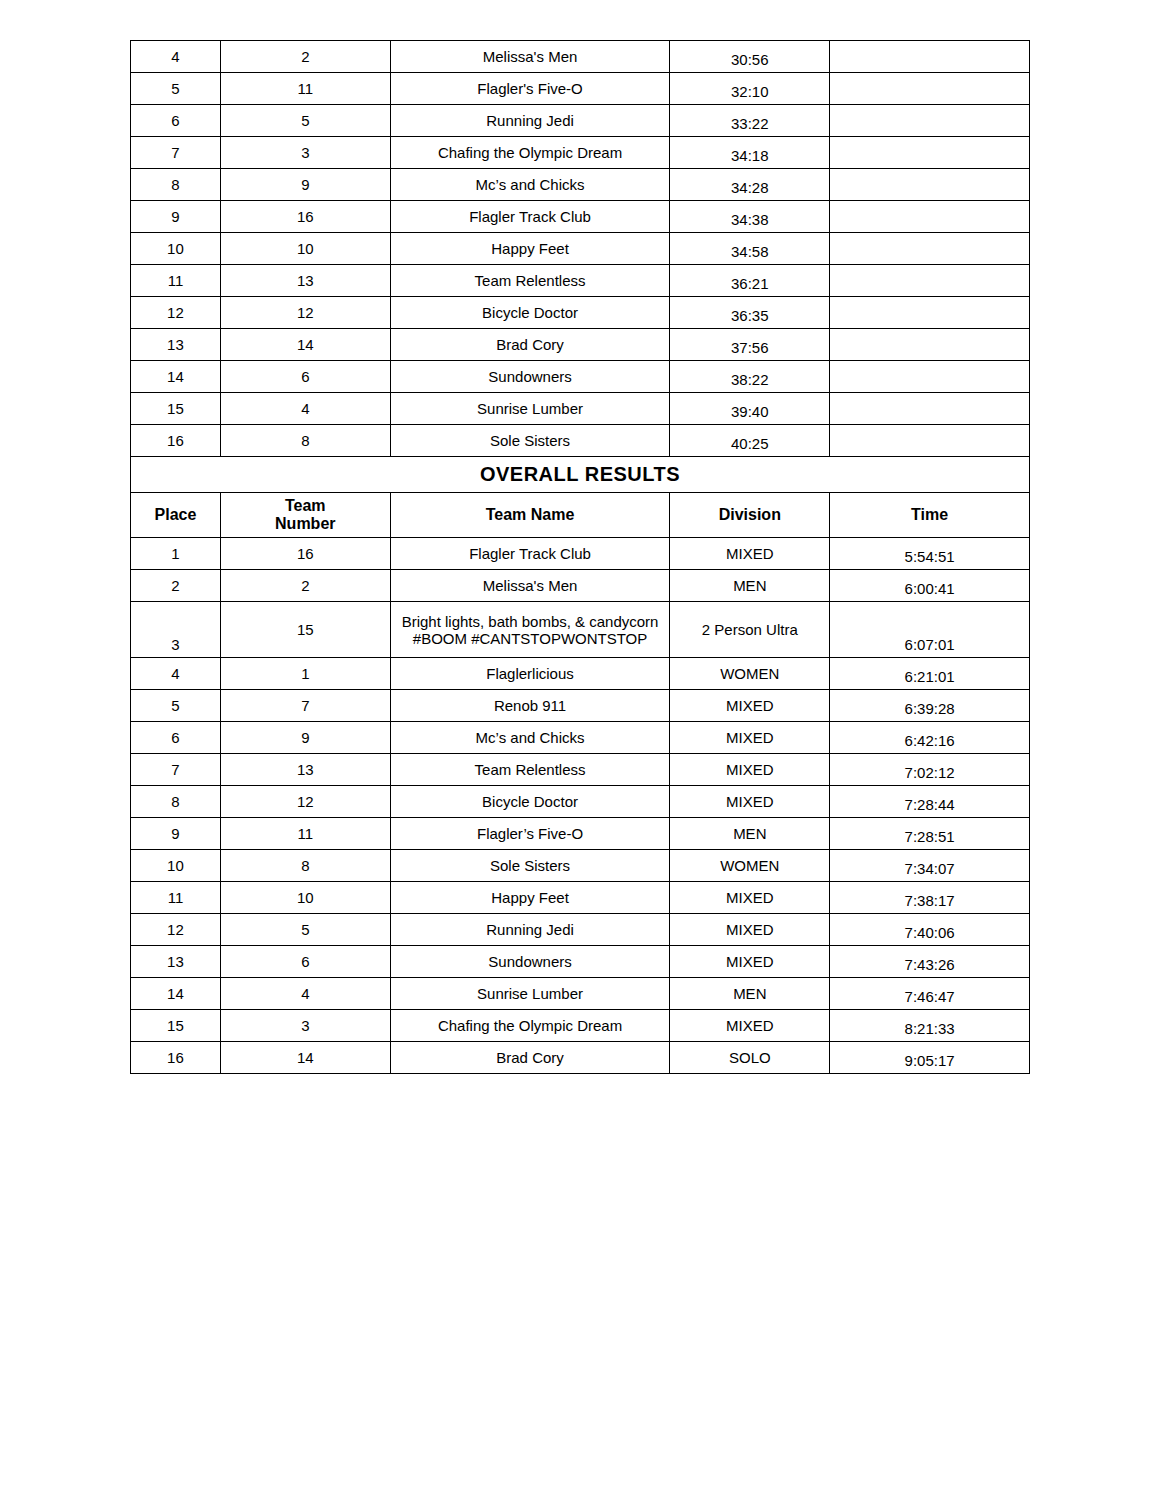| 4 | 2 | Melissa's Men | 30:56 | |
| 5 | 11 | Flagler's Five-O | 32:10 | |
| 6 | 5 | Running Jedi | 33:22 | |
| 7 | 3 | Chafing the Olympic Dream | 34:18 | |
| 8 | 9 | Mc’s and Chicks | 34:28 | |
| 9 | 16 | Flagler Track Club | 34:38 | |
| 10 | 10 | Happy Feet | 34:58 | |
| 11 | 13 | Team Relentless | 36:21 | |
| 12 | 12 | Bicycle Doctor | 36:35 | |
| 13 | 14 | Brad Cory | 37:56 | |
| 14 | 6 | Sundowners | 38:22 | |
| 15 | 4 | Sunrise Lumber | 39:40 | |
| 16 | 8 | Sole Sisters | 40:25 | |
| OVERALL RESULTS |
| Place | Team Number | Team Name | Division | Time |
| 1 | 16 | Flagler Track Club | MIXED | 5:54:51 |
| 2 | 2 | Melissa's Men | MEN | 6:00:41 |
| 3 | 15 | Bright lights, bath bombs, & candycorn #BOOM #CANTSTOPWONTSTOP | 2 Person Ultra | 6:07:01 |
| 4 | 1 | Flaglerlicious | WOMEN | 6:21:01 |
| 5 | 7 | Renob 911 | MIXED | 6:39:28 |
| 6 | 9 | Mc’s and Chicks | MIXED | 6:42:16 |
| 7 | 13 | Team Relentless | MIXED | 7:02:12 |
| 8 | 12 | Bicycle Doctor | MIXED | 7:28:44 |
| 9 | 11 | Flagler’s Five-O | MEN | 7:28:51 |
| 10 | 8 | Sole Sisters | WOMEN | 7:34:07 |
| 11 | 10 | Happy Feet | MIXED | 7:38:17 |
| 12 | 5 | Running Jedi | MIXED | 7:40:06 |
| 13 | 6 | Sundowners | MIXED | 7:43:26 |
| 14 | 4 | Sunrise Lumber | MEN | 7:46:47 |
| 15 | 3 | Chafing the Olympic Dream | MIXED | 8:21:33 |
| 16 | 14 | Brad Cory | SOLO | 9:05:17 |